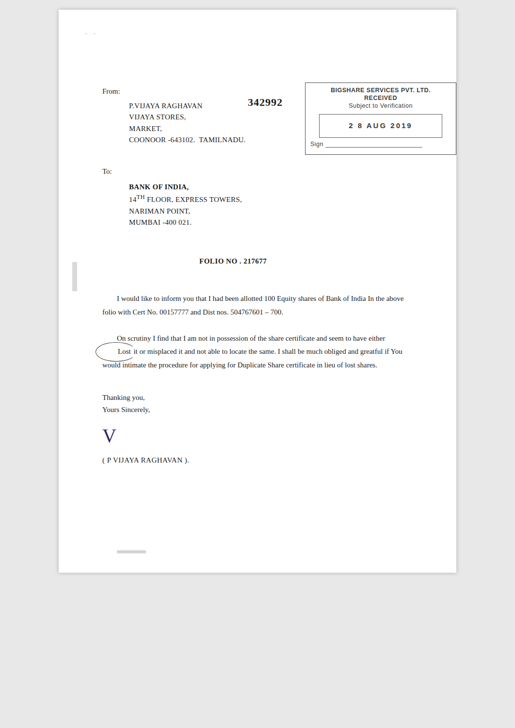. .
From:
342992
D   
31st July 2019.
P.VIJAYA RAGHAVAN
VIJAYA STORES,
MARKET,
COONOOR -643102. TAMILNADU.
To:
BANK OF INDIA,
14TH FLOOR, EXPRESS TOWERS,
NARIMAN POINT,
MUMBAI -400 021.
BIGSHARE SERVICES PVT. LTD.
RECEIVED
Subject to Verification
2 8 AUG 2019
Sign
FOLIO NO . 217677
I would like to inform you that I had been allotted 100 Equity shares of Bank of India In the above folio with Cert No. 00157777 and Dist nos. 504767601 – 700.
On scrutiny I find that I am not in possession of the share certificate and seem to have either Lost it or misplaced it and not able to locate the same. I shall be much obliged and greatful if You would intimate the procedure for applying for Duplicate Share certificate in lieu of lost shares.
Thanking you,
Yours Sincerely,
V  
( P VIJAYA RAGHAVAN ).